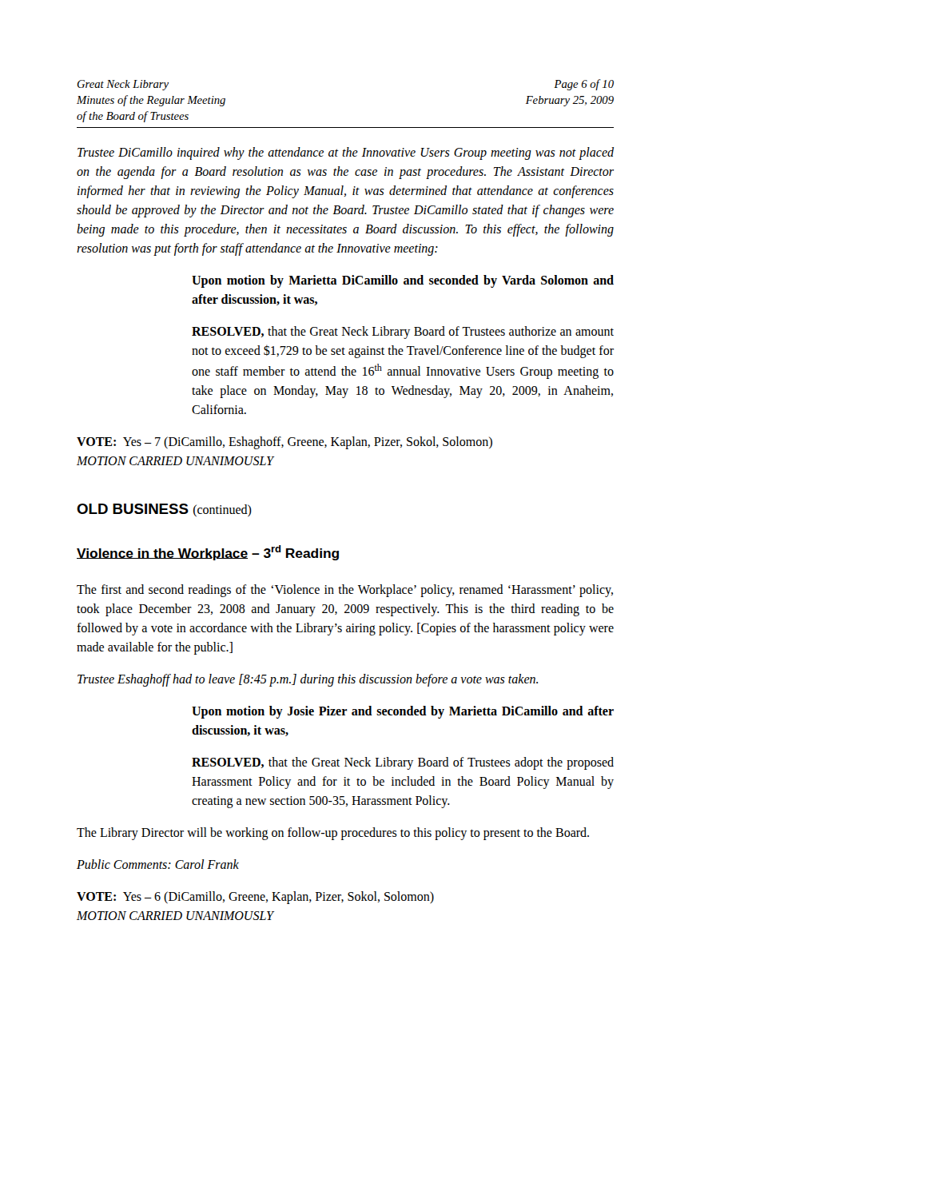Great Neck Library
Minutes of the Regular Meeting
of the Board of Trustees
Page 6 of 10
February 25, 2009
Trustee DiCamillo inquired why the attendance at the Innovative Users Group meeting was not placed on the agenda for a Board resolution as was the case in past procedures. The Assistant Director informed her that in reviewing the Policy Manual, it was determined that attendance at conferences should be approved by the Director and not the Board. Trustee DiCamillo stated that if changes were being made to this procedure, then it necessitates a Board discussion. To this effect, the following resolution was put forth for staff attendance at the Innovative meeting:
Upon motion by Marietta DiCamillo and seconded by Varda Solomon and after discussion, it was,
RESOLVED, that the Great Neck Library Board of Trustees authorize an amount not to exceed $1,729 to be set against the Travel/Conference line of the budget for one staff member to attend the 16th annual Innovative Users Group meeting to take place on Monday, May 18 to Wednesday, May 20, 2009, in Anaheim, California.
VOTE: Yes – 7 (DiCamillo, Eshaghoff, Greene, Kaplan, Pizer, Sokol, Solomon)
MOTION CARRIED UNANIMOUSLY
OLD BUSINESS (continued)
Violence in the Workplace – 3rd Reading
The first and second readings of the ‘Violence in the Workplace’ policy, renamed ‘Harassment’ policy, took place December 23, 2008 and January 20, 2009 respectively. This is the third reading to be followed by a vote in accordance with the Library’s airing policy. [Copies of the harassment policy were made available for the public.]
Trustee Eshaghoff had to leave [8:45 p.m.] during this discussion before a vote was taken.
Upon motion by Josie Pizer and seconded by Marietta DiCamillo and after discussion, it was,
RESOLVED, that the Great Neck Library Board of Trustees adopt the proposed Harassment Policy and for it to be included in the Board Policy Manual by creating a new section 500-35, Harassment Policy.
The Library Director will be working on follow-up procedures to this policy to present to the Board.
Public Comments: Carol Frank
VOTE: Yes – 6 (DiCamillo, Greene, Kaplan, Pizer, Sokol, Solomon)
MOTION CARRIED UNANIMOUSLY